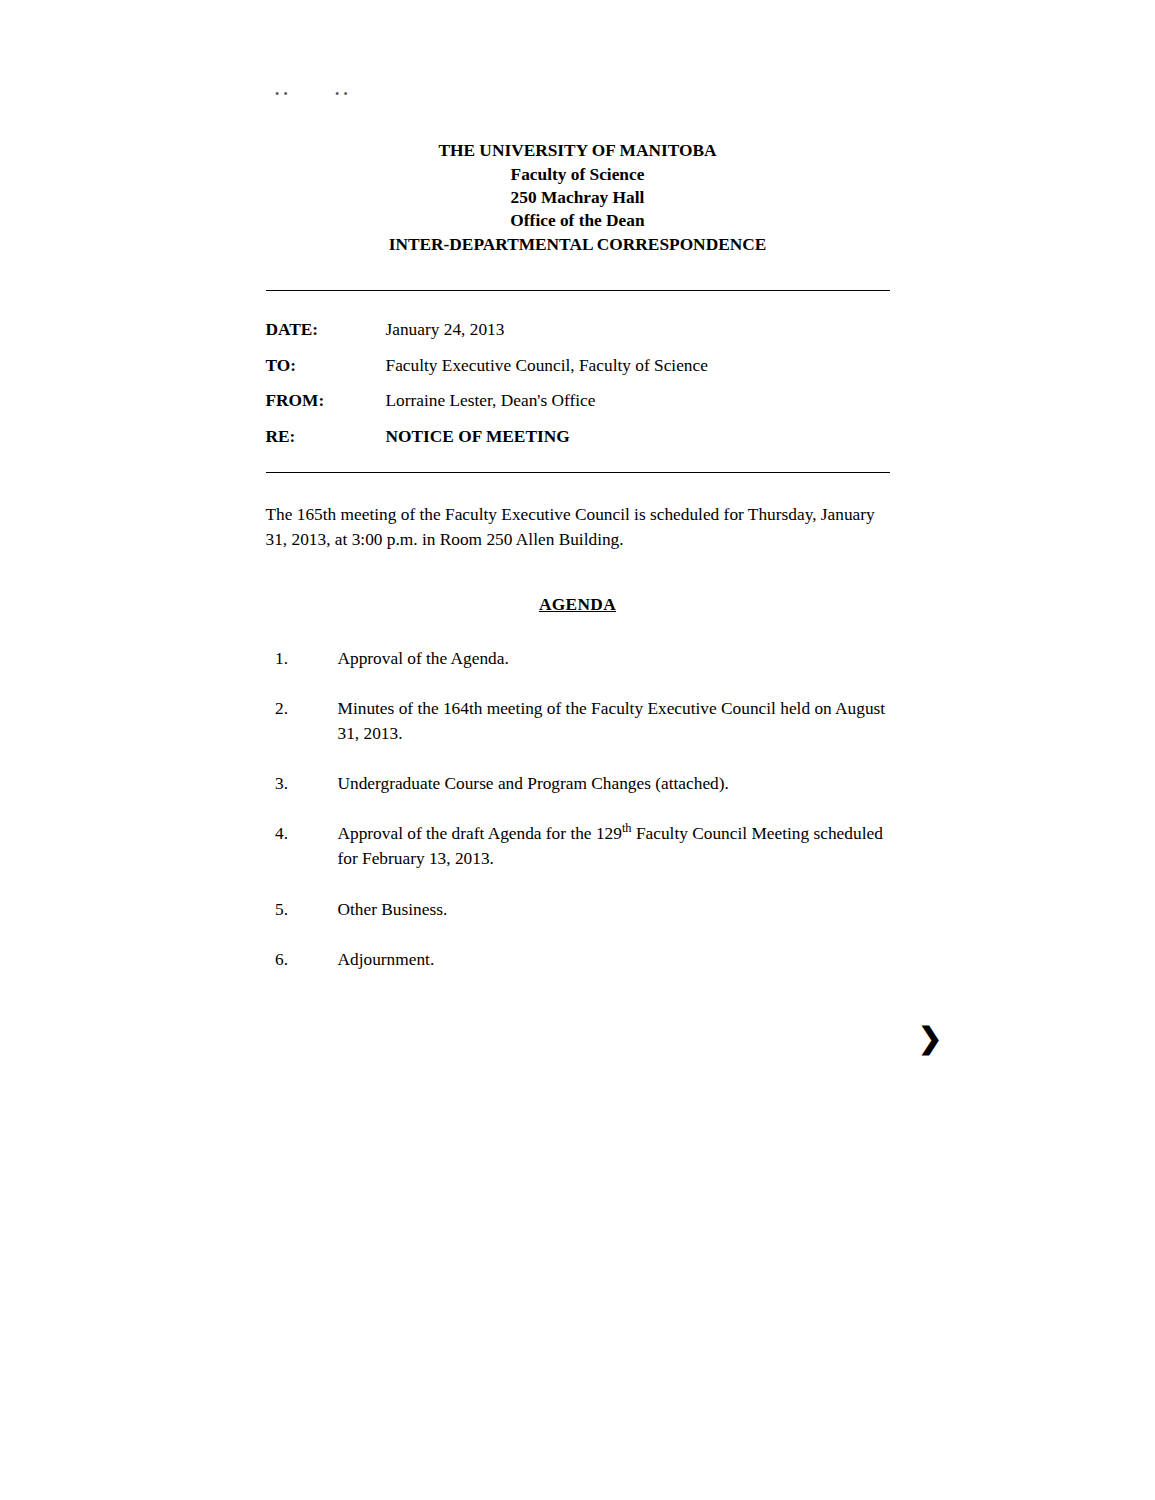•• ••
THE UNIVERSITY OF MANITOBA Faculty of Science 250 Machray Hall Office of the Dean INTER-DEPARTMENTAL CORRESPONDENCE
| DATE: | January 24, 2013 |
| TO: | Faculty Executive Council, Faculty of Science |
| FROM: | Lorraine Lester, Dean's Office |
| RE: | NOTICE OF MEETING |
The 165th meeting of the Faculty Executive Council is scheduled for Thursday, January 31, 2013, at 3:00 p.m. in Room 250 Allen Building.
AGENDA
1. Approval of the Agenda.
2. Minutes of the 164th meeting of the Faculty Executive Council held on August 31, 2013.
3. Undergraduate Course and Program Changes (attached).
4. Approval of the draft Agenda for the 129th Faculty Council Meeting scheduled for February 13, 2013.
5. Other Business.
6. Adjournment.
❯